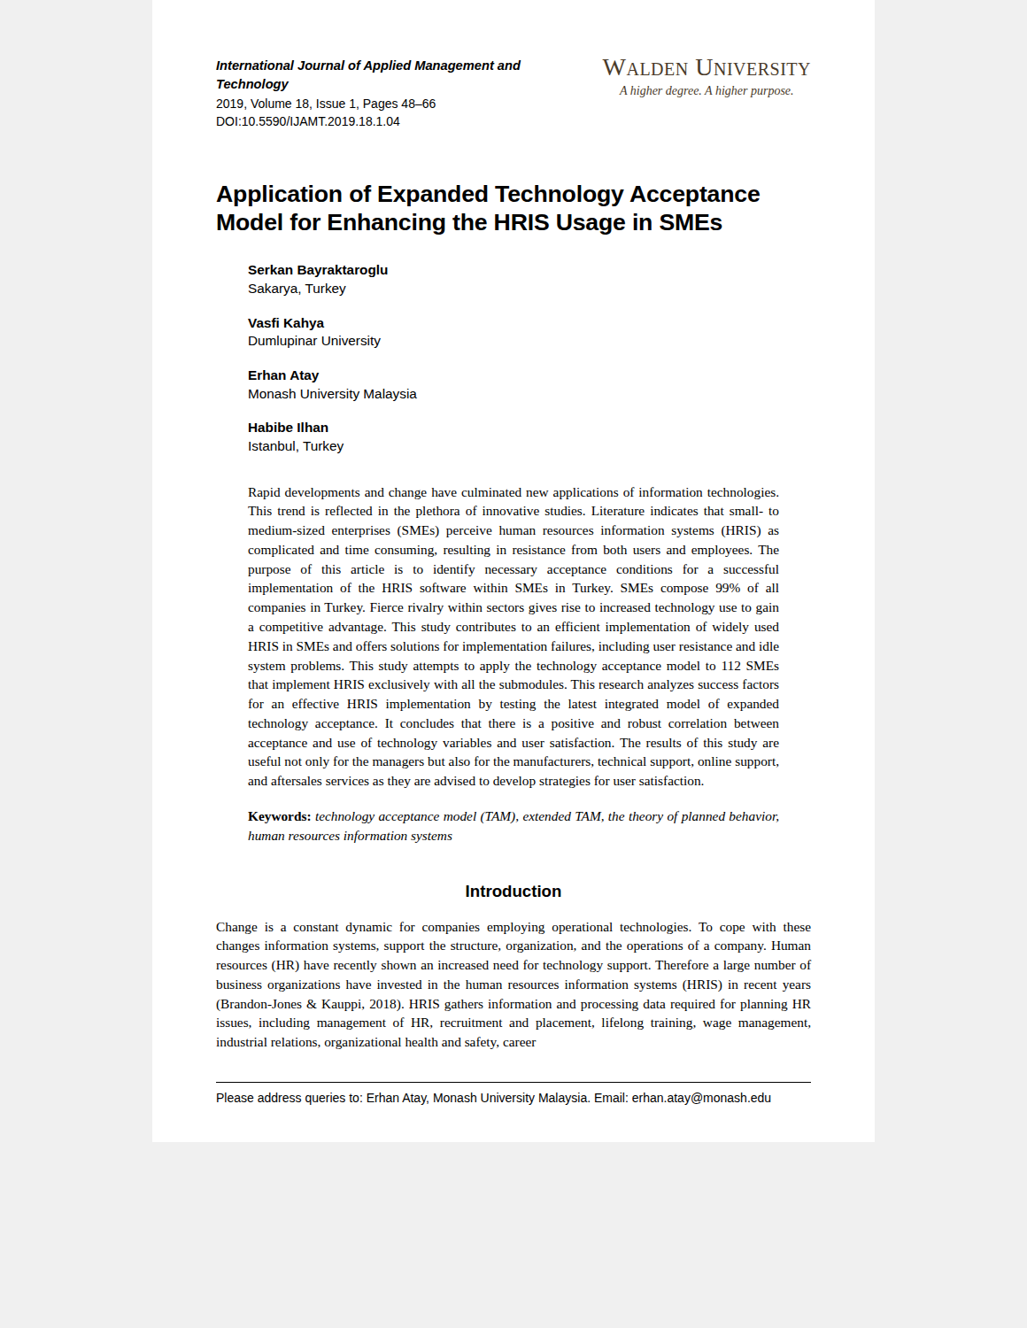International Journal of Applied Management and Technology
2019, Volume 18, Issue 1, Pages 48–66
DOI:10.5590/IJAMT.2019.18.1.04
Walden University
A higher degree. A higher purpose.
Application of Expanded Technology Acceptance Model for Enhancing the HRIS Usage in SMEs
Serkan Bayraktaroglu
Sakarya, Turkey
Vasfi Kahya
Dumlupinar University
Erhan Atay
Monash University Malaysia
Habibe Ilhan
Istanbul, Turkey
Rapid developments and change have culminated new applications of information technologies. This trend is reflected in the plethora of innovative studies. Literature indicates that small- to medium-sized enterprises (SMEs) perceive human resources information systems (HRIS) as complicated and time consuming, resulting in resistance from both users and employees. The purpose of this article is to identify necessary acceptance conditions for a successful implementation of the HRIS software within SMEs in Turkey. SMEs compose 99% of all companies in Turkey. Fierce rivalry within sectors gives rise to increased technology use to gain a competitive advantage. This study contributes to an efficient implementation of widely used HRIS in SMEs and offers solutions for implementation failures, including user resistance and idle system problems. This study attempts to apply the technology acceptance model to 112 SMEs that implement HRIS exclusively with all the submodules. This research analyzes success factors for an effective HRIS implementation by testing the latest integrated model of expanded technology acceptance. It concludes that there is a positive and robust correlation between acceptance and use of technology variables and user satisfaction. The results of this study are useful not only for the managers but also for the manufacturers, technical support, online support, and aftersales services as they are advised to develop strategies for user satisfaction.
Keywords: technology acceptance model (TAM), extended TAM, the theory of planned behavior, human resources information systems
Introduction
Change is a constant dynamic for companies employing operational technologies. To cope with these changes information systems, support the structure, organization, and the operations of a company. Human resources (HR) have recently shown an increased need for technology support. Therefore a large number of business organizations have invested in the human resources information systems (HRIS) in recent years (Brandon-Jones & Kauppi, 2018). HRIS gathers information and processing data required for planning HR issues, including management of HR, recruitment and placement, lifelong training, wage management, industrial relations, organizational health and safety, career
Please address queries to: Erhan Atay, Monash University Malaysia. Email: erhan.atay@monash.edu